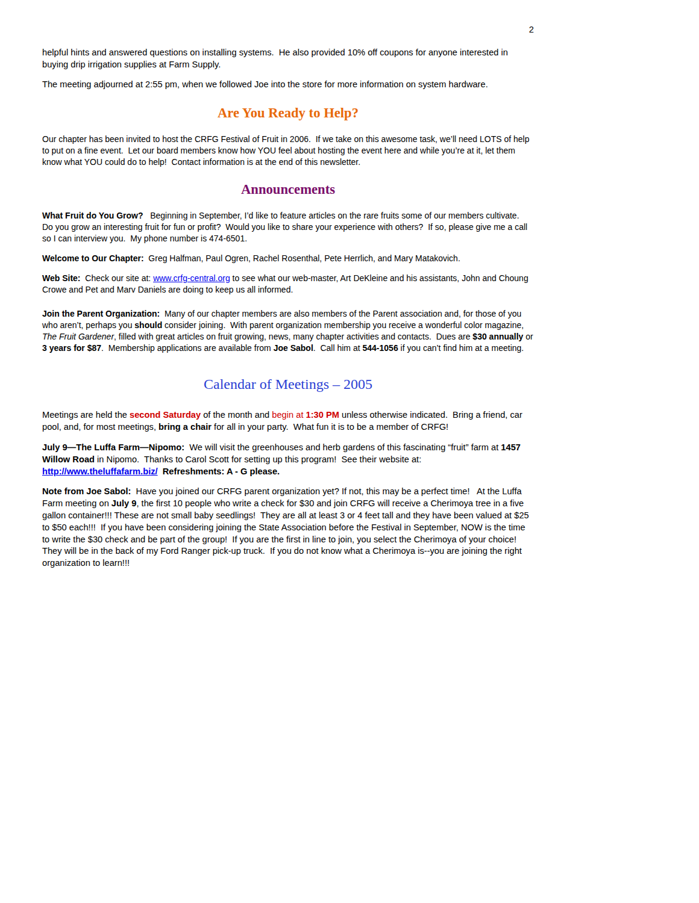2
helpful hints and answered questions on installing systems. He also provided 10% off coupons for anyone interested in buying drip irrigation supplies at Farm Supply.
The meeting adjourned at 2:55 pm, when we followed Joe into the store for more information on system hardware.
Are You Ready to Help?
Our chapter has been invited to host the CRFG Festival of Fruit in 2006. If we take on this awesome task, we’ll need LOTS of help to put on a fine event. Let our board members know how YOU feel about hosting the event here and while you’re at it, let them know what YOU could do to help! Contact information is at the end of this newsletter.
Announcements
What Fruit do You Grow? Beginning in September, I’d like to feature articles on the rare fruits some of our members cultivate. Do you grow an interesting fruit for fun or profit? Would you like to share your experience with others? If so, please give me a call so I can interview you. My phone number is 474-6501.
Welcome to Our Chapter: Greg Halfman, Paul Ogren, Rachel Rosenthal, Pete Herrlich, and Mary Matakovich.
Web Site: Check our site at: www.crfg-central.org to see what our web-master, Art DeKleine and his assistants, John and Choung Crowe and Pet and Marv Daniels are doing to keep us all informed.
Join the Parent Organization: Many of our chapter members are also members of the Parent association and, for those of you who aren’t, perhaps you should consider joining. With parent organization membership you receive a wonderful color magazine, The Fruit Gardener, filled with great articles on fruit growing, news, many chapter activities and contacts. Dues are $30 annually or 3 years for $87. Membership applications are available from Joe Sabol. Call him at 544-1056 if you can’t find him at a meeting.
Calendar of Meetings – 2005
Meetings are held the second Saturday of the month and begin at 1:30 PM unless otherwise indicated. Bring a friend, car pool, and, for most meetings, bring a chair for all in your party. What fun it is to be a member of CRFG!
July 9—The Luffa Farm—Nipomo: We will visit the greenhouses and herb gardens of this fascinating “fruit” farm at 1457 Willow Road in Nipomo. Thanks to Carol Scott for setting up this program! See their website at: http://www.theluffafarm.biz/ Refreshments: A - G please.
Note from Joe Sabol: Have you joined our CRFG parent organization yet? If not, this may be a perfect time! At the Luffa Farm meeting on July 9, the first 10 people who write a check for $30 and join CRFG will receive a Cherimoya tree in a five gallon container!!! These are not small baby seedlings! They are all at least 3 or 4 feet tall and they have been valued at $25 to $50 each!!! If you have been considering joining the State Association before the Festival in September, NOW is the time to write the $30 check and be part of the group! If you are the first in line to join, you select the Cherimoya of your choice! They will be in the back of my Ford Ranger pick-up truck. If you do not know what a Cherimoya is--you are joining the right organization to learn!!!